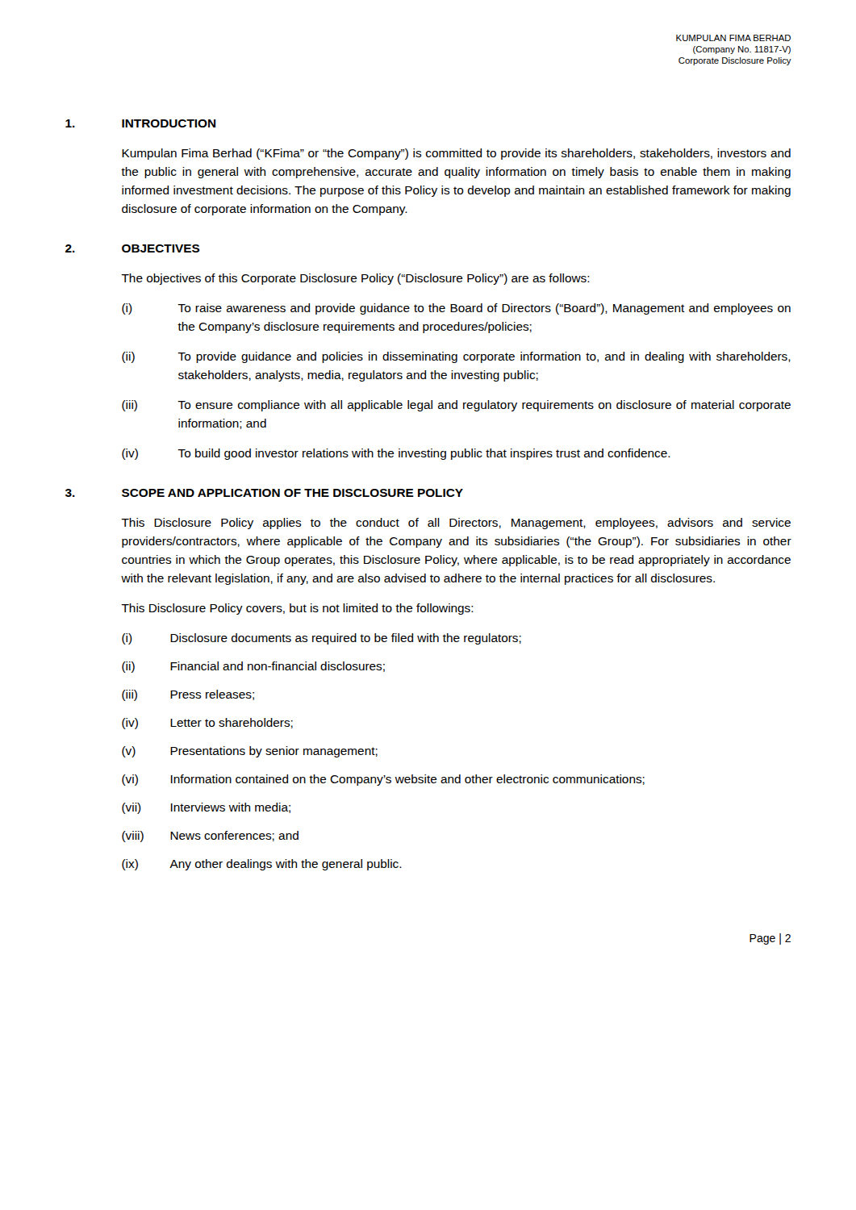KUMPULAN FIMA BERHAD
(Company No. 11817-V)
Corporate Disclosure Policy
1. INTRODUCTION
Kumpulan Fima Berhad (“KFima” or “the Company”) is committed to provide its shareholders, stakeholders, investors and the public in general with comprehensive, accurate and quality information on timely basis to enable them in making informed investment decisions. The purpose of this Policy is to develop and maintain an established framework for making disclosure of corporate information on the Company.
2. OBJECTIVES
The objectives of this Corporate Disclosure Policy (“Disclosure Policy”) are as follows:
(i) To raise awareness and provide guidance to the Board of Directors (“Board”), Management and employees on the Company’s disclosure requirements and procedures/policies;
(ii) To provide guidance and policies in disseminating corporate information to, and in dealing with shareholders, stakeholders, analysts, media, regulators and the investing public;
(iii) To ensure compliance with all applicable legal and regulatory requirements on disclosure of material corporate information; and
(iv) To build good investor relations with the investing public that inspires trust and confidence.
3. SCOPE AND APPLICATION OF THE DISCLOSURE POLICY
This Disclosure Policy applies to the conduct of all Directors, Management, employees, advisors and service providers/contractors, where applicable of the Company and its subsidiaries (“the Group”). For subsidiaries in other countries in which the Group operates, this Disclosure Policy, where applicable, is to be read appropriately in accordance with the relevant legislation, if any, and are also advised to adhere to the internal practices for all disclosures.
This Disclosure Policy covers, but is not limited to the followings:
(i) Disclosure documents as required to be filed with the regulators;
(ii) Financial and non-financial disclosures;
(iii) Press releases;
(iv) Letter to shareholders;
(v) Presentations by senior management;
(vi) Information contained on the Company’s website and other electronic communications;
(vii) Interviews with media;
(viii) News conferences; and
(ix) Any other dealings with the general public.
Page | 2